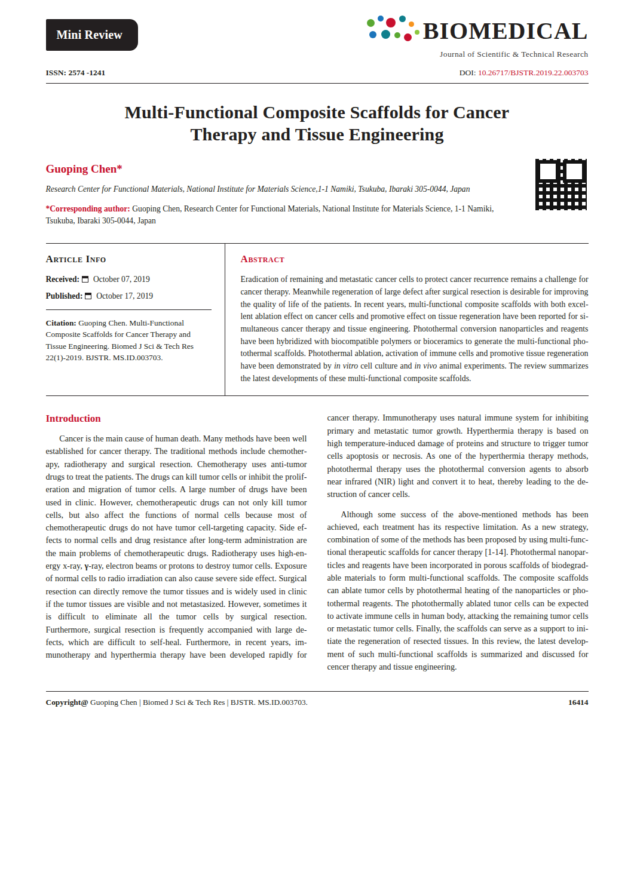Mini Review
BIOMEDICAL
Journal of Scientific & Technical Research
ISSN: 2574 -1241
DOI: 10.26717/BJSTR.2019.22.003703
Multi-Functional Composite Scaffolds for Cancer
Therapy and Tissue Engineering
Guoping Chen*
Research Center for Functional Materials, National Institute for Materials Science,1-1 Namiki, Tsukuba, Ibaraki 305-0044, Japan
*Corresponding author: Guoping Chen, Research Center for Functional Materials, National Institute for Materials Science, 1-1 Namiki, Tsukuba, Ibaraki 305-0044, Japan
Article Info
Received: October 07, 2019
Published: October 17, 2019
Citation: Guoping Chen. Multi-Functional Composite Scaffolds for Cancer Therapy and Tissue Engineering. Biomed J Sci & Tech Res 22(1)-2019. BJSTR. MS.ID.003703.
Abstract
Eradication of remaining and metastatic cancer cells to protect cancer recurrence remains a challenge for cancer therapy. Meanwhile regeneration of large defect after surgical resection is desirable for improving the quality of life of the patients. In recent years, multi-functional composite scaffolds with both excellent ablation effect on cancer cells and promotive effect on tissue regeneration have been reported for simultaneous cancer therapy and tissue engineering. Photothermal conversion nanoparticles and reagents have been hybridized with biocompatible polymers or bioceramics to generate the multi-functional photothermal scaffolds. Photothermal ablation, activation of immune cells and promotive tissue regeneration have been demonstrated by in vitro cell culture and in vivo animal experiments. The review summarizes the latest developments of these multi-functional composite scaffolds.
Introduction
Cancer is the main cause of human death. Many methods have been well established for cancer therapy. The traditional methods include chemotherapy, radiotherapy and surgical resection. Chemotherapy uses anti-tumor drugs to treat the patients. The drugs can kill tumor cells or inhibit the proliferation and migration of tumor cells. A large number of drugs have been used in clinic. However, chemotherapeutic drugs can not only kill tumor cells, but also affect the functions of normal cells because most of chemotherapeutic drugs do not have tumor cell-targeting capacity. Side effects to normal cells and drug resistance after long-term administration are the main problems of chemotherapeutic drugs. Radiotherapy uses high-energy x-ray, γ-ray, electron beams or protons to destroy tumor cells. Exposure of normal cells to radio irradiation can also cause severe side effect. Surgical resection can directly remove the tumor tissues and is widely used in clinic if the tumor tissues are visible and not metastasized. However, sometimes it is difficult to eliminate all the tumor cells by surgical resection. Furthermore, surgical resection is frequently accompanied with large defects, which are difficult to self-heal. Furthermore, in recent years, immunotherapy and hyperthermia therapy have been developed rapidly for cancer therapy. Immunotherapy uses natural immune system for inhibiting primary and metastatic tumor growth. Hyperthermia therapy is based on high temperature-induced damage of proteins and structure to trigger tumor cells apoptosis or necrosis. As one of the hyperthermia therapy methods, photothermal therapy uses the photothermal conversion agents to absorb near infrared (NIR) light and convert it to heat, thereby leading to the destruction of cancer cells.
Although some success of the above-mentioned methods has been achieved, each treatment has its respective limitation. As a new strategy, combination of some of the methods has been proposed by using multi-functional therapeutic scaffolds for cancer therapy [1-14]. Photothermal nanoparticles and reagents have been incorporated in porous scaffolds of biodegradable materials to form multi-functional scaffolds. The composite scaffolds can ablate tumor cells by photothermal heating of the nanoparticles or photothermal reagents. The photothermally ablated tunor cells can be expected to activate immune cells in human body, attacking the remaining tumor cells or metastatic tumor cells. Finally, the scaffolds can serve as a support to initiate the regeneration of resected tissues. In this review, the latest development of such multi-functional scaffolds is summarized and discussed for cencer therapy and tissue engineering.
Copyright@ Guoping Chen | Biomed J Sci & Tech Res | BJSTR. MS.ID.003703.
16414